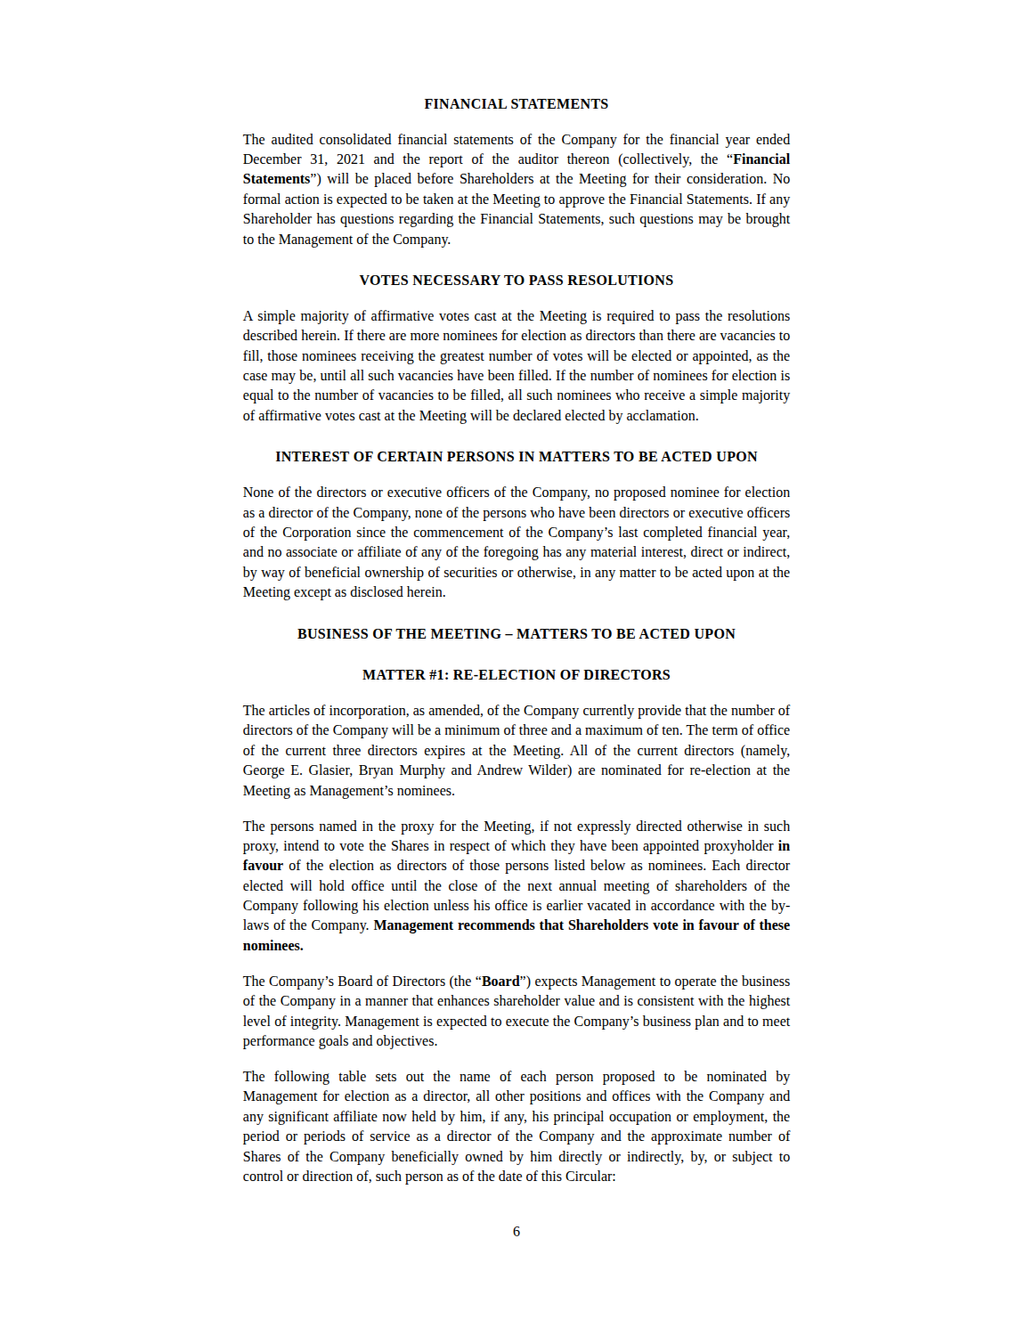FINANCIAL STATEMENTS
The audited consolidated financial statements of the Company for the financial year ended December 31, 2021 and the report of the auditor thereon (collectively, the “Financial Statements”) will be placed before Shareholders at the Meeting for their consideration. No formal action is expected to be taken at the Meeting to approve the Financial Statements. If any Shareholder has questions regarding the Financial Statements, such questions may be brought to the Management of the Company.
VOTES NECESSARY TO PASS RESOLUTIONS
A simple majority of affirmative votes cast at the Meeting is required to pass the resolutions described herein. If there are more nominees for election as directors than there are vacancies to fill, those nominees receiving the greatest number of votes will be elected or appointed, as the case may be, until all such vacancies have been filled. If the number of nominees for election is equal to the number of vacancies to be filled, all such nominees who receive a simple majority of affirmative votes cast at the Meeting will be declared elected by acclamation.
INTEREST OF CERTAIN PERSONS IN MATTERS TO BE ACTED UPON
None of the directors or executive officers of the Company, no proposed nominee for election as a director of the Company, none of the persons who have been directors or executive officers of the Corporation since the commencement of the Company’s last completed financial year, and no associate or affiliate of any of the foregoing has any material interest, direct or indirect, by way of beneficial ownership of securities or otherwise, in any matter to be acted upon at the Meeting except as disclosed herein.
BUSINESS OF THE MEETING – MATTERS TO BE ACTED UPON
MATTER #1: RE-ELECTION OF DIRECTORS
The articles of incorporation, as amended, of the Company currently provide that the number of directors of the Company will be a minimum of three and a maximum of ten. The term of office of the current three directors expires at the Meeting. All of the current directors (namely, George E. Glasier, Bryan Murphy and Andrew Wilder) are nominated for re-election at the Meeting as Management’s nominees.
The persons named in the proxy for the Meeting, if not expressly directed otherwise in such proxy, intend to vote the Shares in respect of which they have been appointed proxyholder in favour of the election as directors of those persons listed below as nominees. Each director elected will hold office until the close of the next annual meeting of shareholders of the Company following his election unless his office is earlier vacated in accordance with the by-laws of the Company. Management recommends that Shareholders vote in favour of these nominees.
The Company’s Board of Directors (the “Board”) expects Management to operate the business of the Company in a manner that enhances shareholder value and is consistent with the highest level of integrity. Management is expected to execute the Company’s business plan and to meet performance goals and objectives.
The following table sets out the name of each person proposed to be nominated by Management for election as a director, all other positions and offices with the Company and any significant affiliate now held by him, if any, his principal occupation or employment, the period or periods of service as a director of the Company and the approximate number of Shares of the Company beneficially owned by him directly or indirectly, by, or subject to control or direction of, such person as of the date of this Circular:
6